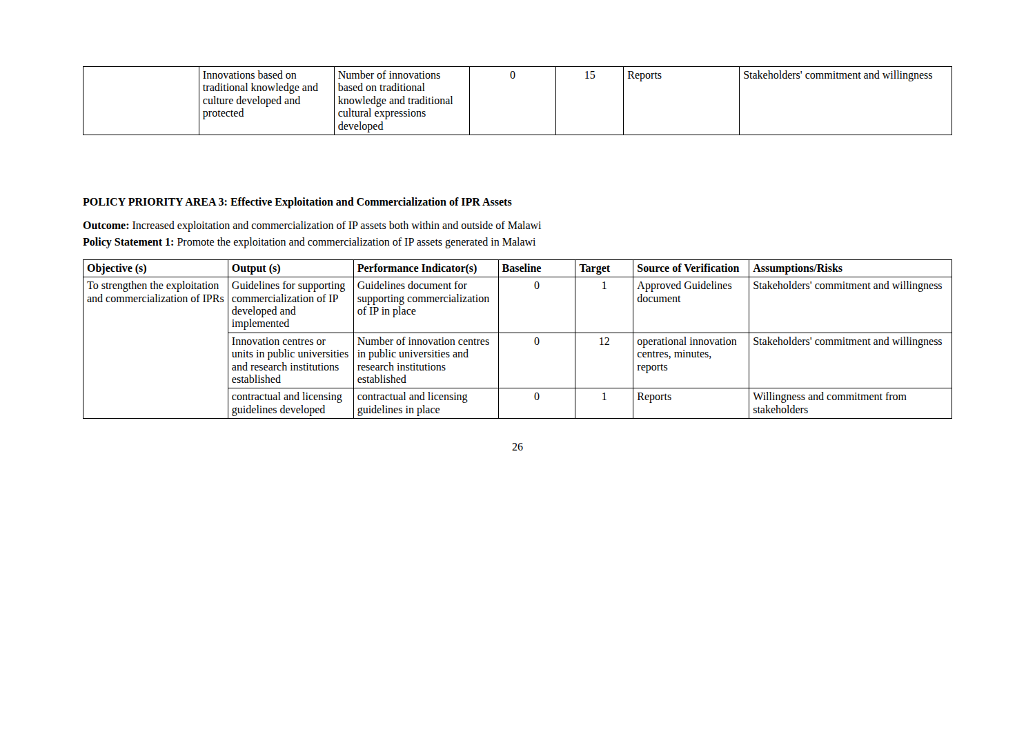| | Innovations based on traditional knowledge and culture developed and protected | Number of innovations based on traditional knowledge and traditional cultural expressions developed | 0 | 15 | Reports | Stakeholders' commitment and willingness |
POLICY PRIORITY AREA 3: Effective Exploitation and Commercialization of IPR Assets
Outcome: Increased exploitation and commercialization of IP assets both within and outside of Malawi
Policy Statement 1: Promote the exploitation and commercialization of IP assets generated in Malawi
| Objective (s) | Output (s) | Performance Indicator(s) | Baseline | Target | Source of Verification | Assumptions/Risks |
| --- | --- | --- | --- | --- | --- | --- |
| To strengthen the exploitation and commercialization of IPRs | Guidelines for supporting commercialization of IP developed and implemented | Guidelines document for supporting commercialization of IP in place | 0 | 1 | Approved Guidelines document | Stakeholders' commitment and willingness |
| Innovation centres or units in public universities and research institutions established | Number of innovation centres in public universities and research institutions established | 0 | 12 | operational innovation centres, minutes, reports | Stakeholders' commitment and willingness |
| contractual and licensing guidelines developed | contractual and licensing guidelines in place | 0 | 1 | Reports | Willingness and commitment from stakeholders |
26